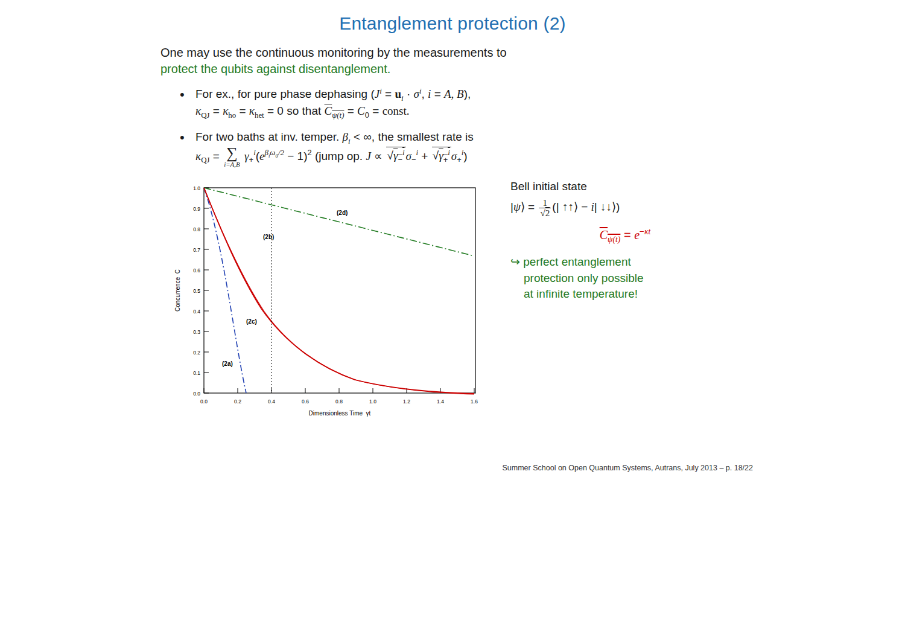Entanglement protection (2)
One may use the continuous monitoring by the measurements to
protect the qubits against disentanglement.
For ex., for pure phase dephasing (Ji = ui · σi, i = A, B),
κQJ = κho = κhet = 0 so that Cψ(t) = C0 = const.
For two baths at inv. temper. βi < ∞, the smallest rate is
κQJ = ∑i=A,B γ+i(eβiω0/2 − 1)2 (jump op. J ∝ √γ−i σ−i + √γ+i σ+i)
1.0 0.9 0.8 0.7 0.6 0.5 0.4 0.3 0.2 0.1 0.0 0.0 0.2 0.4 0.6 0.8 1.0 1.2 1.4 1.6 Concurrence C Dimensionless Time γt (2d) (2b) (2c) (2a)
Bell initial state
|ψ⟩ = 1√2(| ↑↑⟩ − i| ↓↓⟩)
Cψ(t) = e−κt
↪ perfect entanglement protection only possible at infinite temperature!
Summer School on Open Quantum Systems, Autrans, July 2013 – p. 18/22